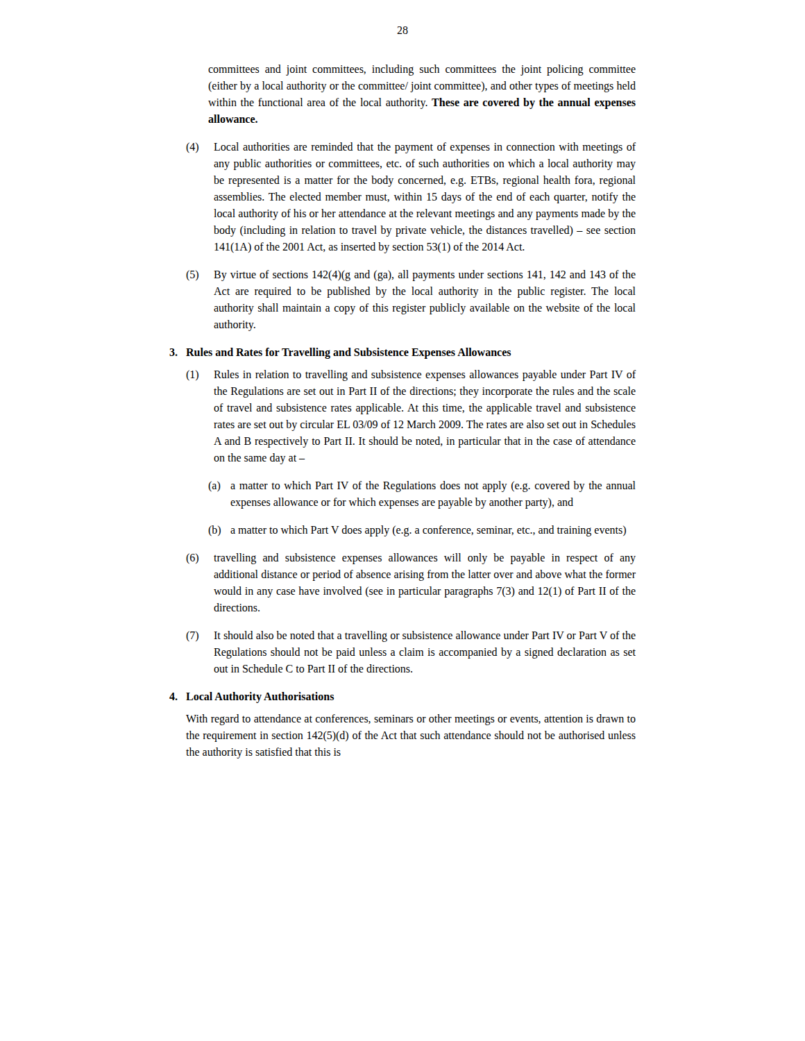28
committees and joint committees, including such committees the joint policing committee (either by a local authority or the committee/ joint committee), and other types of meetings held within the functional area of the local authority. These are covered by the annual expenses allowance.
(4)
Local authorities are reminded that the payment of expenses in connection with meetings of any public authorities or committees, etc. of such authorities on which a local authority may be represented is a matter for the body concerned, e.g. ETBs, regional health fora, regional assemblies. The elected member must, within 15 days of the end of each quarter, notify the local authority of his or her attendance at the relevant meetings and any payments made by the body (including in relation to travel by private vehicle, the distances travelled) – see section 141(1A) of the 2001 Act, as inserted by section 53(1) of the 2014 Act.
(5)
By virtue of sections 142(4)(g and (ga), all payments under sections 141, 142 and 143 of the Act are required to be published by the local authority in the public register. The local authority shall maintain a copy of this register publicly available on the website of the local authority.
3.
Rules and Rates for Travelling and Subsistence Expenses Allowances
(1)
Rules in relation to travelling and subsistence expenses allowances payable under Part IV of the Regulations are set out in Part II of the directions; they incorporate the rules and the scale of travel and subsistence rates applicable. At this time, the applicable travel and subsistence rates are set out by circular EL 03/09 of 12 March 2009. The rates are also set out in Schedules A and B respectively to Part II. It should be noted, in particular that in the case of attendance on the same day at –
(a)
a matter to which Part IV of the Regulations does not apply (e.g. covered by the annual expenses allowance or for which expenses are payable by another party), and
(b)
a matter to which Part V does apply (e.g. a conference, seminar, etc., and training events)
(6)
travelling and subsistence expenses allowances will only be payable in respect of any additional distance or period of absence arising from the latter over and above what the former would in any case have involved (see in particular paragraphs 7(3) and 12(1) of Part II of the directions.
(7)
It should also be noted that a travelling or subsistence allowance under Part IV or Part V of the Regulations should not be paid unless a claim is accompanied by a signed declaration as set out in Schedule C to Part II of the directions.
4.
Local Authority Authorisations
With regard to attendance at conferences, seminars or other meetings or events, attention is drawn to the requirement in section 142(5)(d) of the Act that such attendance should not be authorised unless the authority is satisfied that this is